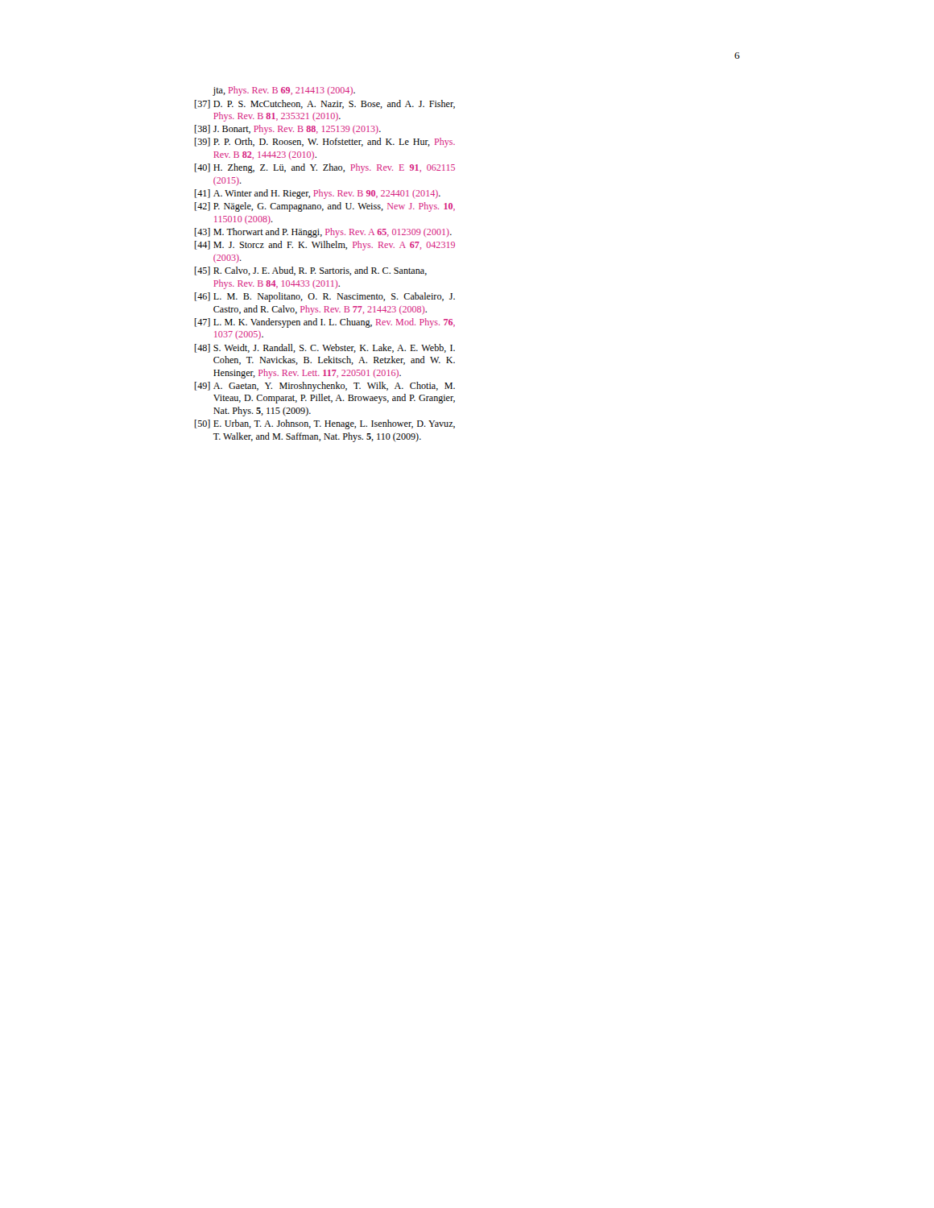6
jta, Phys. Rev. B 69, 214413 (2004).
[37] D. P. S. McCutcheon, A. Nazir, S. Bose, and A. J. Fisher, Phys. Rev. B 81, 235321 (2010).
[38] J. Bonart, Phys. Rev. B 88, 125139 (2013).
[39] P. P. Orth, D. Roosen, W. Hofstetter, and K. Le Hur, Phys. Rev. B 82, 144423 (2010).
[40] H. Zheng, Z. Lü, and Y. Zhao, Phys. Rev. E 91, 062115 (2015).
[41] A. Winter and H. Rieger, Phys. Rev. B 90, 224401 (2014).
[42] P. Nägele, G. Campagnano, and U. Weiss, New J. Phys. 10, 115010 (2008).
[43] M. Thorwart and P. Hänggi, Phys. Rev. A 65, 012309 (2001).
[44] M. J. Storcz and F. K. Wilhelm, Phys. Rev. A 67, 042319 (2003).
[45] R. Calvo, J. E. Abud, R. P. Sartoris, and R. C. Santana,
Phys. Rev. B 84, 104433 (2011).
[46] L. M. B. Napolitano, O. R. Nascimento, S. Cabaleiro, J. Castro, and R. Calvo, Phys. Rev. B 77, 214423 (2008).
[47] L. M. K. Vandersypen and I. L. Chuang, Rev. Mod. Phys. 76, 1037 (2005).
[48] S. Weidt, J. Randall, S. C. Webster, K. Lake, A. E. Webb, I. Cohen, T. Navickas, B. Lekitsch, A. Retzker, and W. K. Hensinger, Phys. Rev. Lett. 117, 220501 (2016).
[49] A. Gaetan, Y. Miroshnychenko, T. Wilk, A. Chotia, M. Viteau, D. Comparat, P. Pillet, A. Browaeys, and P. Grangier, Nat. Phys. 5, 115 (2009).
[50] E. Urban, T. A. Johnson, T. Henage, L. Isenhower, D. Yavuz, T. Walker, and M. Saffman, Nat. Phys. 5, 110 (2009).